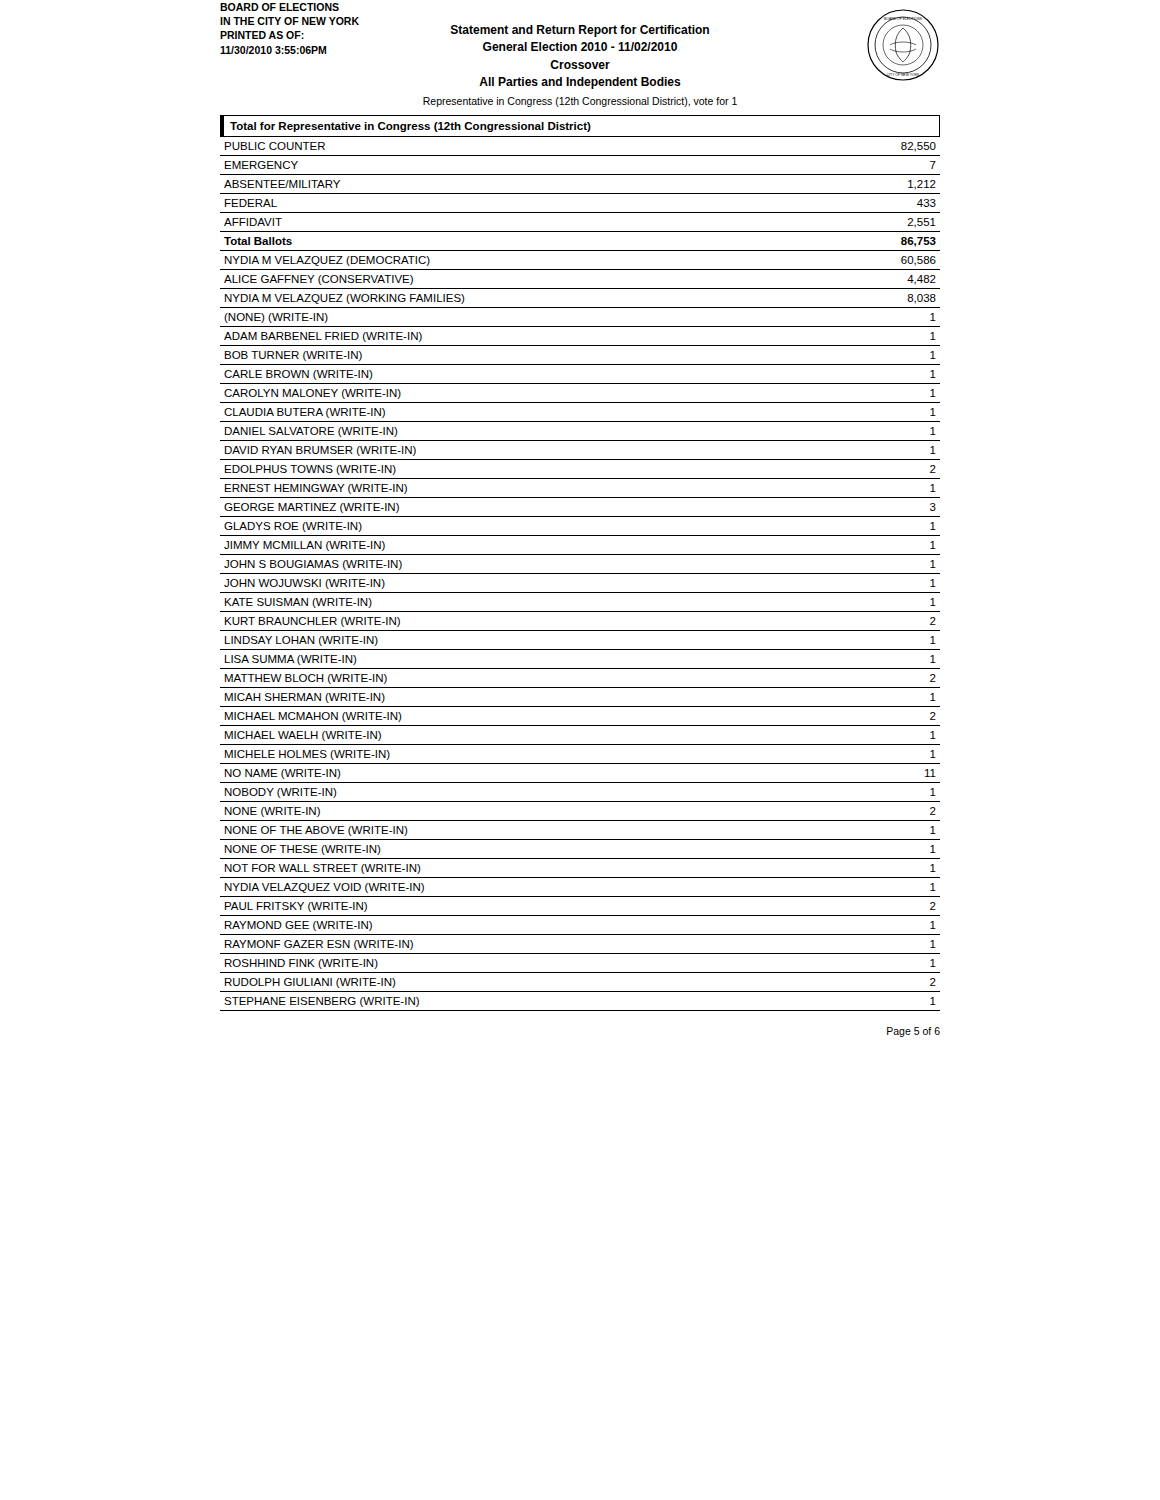BOARD OF ELECTIONS
IN THE CITY OF NEW YORK
PRINTED AS OF:
11/30/2010 3:55:06PM
BOARD OF ELECTIONS CITY OF NEW YORK
Statement and Return Report for Certification
General Election 2010 - 11/02/2010
Crossover
All Parties and Independent Bodies
Representative in Congress (12th Congressional District), vote for 1
Total for Representative in Congress (12th Congressional District)
| PUBLIC COUNTER | 82,550 |
| EMERGENCY | 7 |
| ABSENTEE/MILITARY | 1,212 |
| FEDERAL | 433 |
| AFFIDAVIT | 2,551 |
| Total Ballots | 86,753 |
| NYDIA M VELAZQUEZ (DEMOCRATIC) | 60,586 |
| ALICE GAFFNEY (CONSERVATIVE) | 4,482 |
| NYDIA M VELAZQUEZ (WORKING FAMILIES) | 8,038 |
| (NONE) (WRITE-IN) | 1 |
| ADAM BARBENEL FRIED (WRITE-IN) | 1 |
| BOB TURNER (WRITE-IN) | 1 |
| CARLE BROWN (WRITE-IN) | 1 |
| CAROLYN MALONEY (WRITE-IN) | 1 |
| CLAUDIA BUTERA (WRITE-IN) | 1 |
| DANIEL SALVATORE (WRITE-IN) | 1 |
| DAVID RYAN BRUMSER (WRITE-IN) | 1 |
| EDOLPHUS TOWNS (WRITE-IN) | 2 |
| ERNEST HEMINGWAY (WRITE-IN) | 1 |
| GEORGE MARTINEZ (WRITE-IN) | 3 |
| GLADYS ROE (WRITE-IN) | 1 |
| JIMMY MCMILLAN (WRITE-IN) | 1 |
| JOHN S BOUGIAMAS (WRITE-IN) | 1 |
| JOHN WOJUWSKI (WRITE-IN) | 1 |
| KATE SUISMAN (WRITE-IN) | 1 |
| KURT BRAUNCHLER (WRITE-IN) | 2 |
| LINDSAY LOHAN (WRITE-IN) | 1 |
| LISA SUMMA (WRITE-IN) | 1 |
| MATTHEW BLOCH (WRITE-IN) | 2 |
| MICAH SHERMAN (WRITE-IN) | 1 |
| MICHAEL MCMAHON (WRITE-IN) | 2 |
| MICHAEL WAELH (WRITE-IN) | 1 |
| MICHELE HOLMES (WRITE-IN) | 1 |
| NO NAME (WRITE-IN) | 11 |
| NOBODY (WRITE-IN) | 1 |
| NONE (WRITE-IN) | 2 |
| NONE OF THE ABOVE (WRITE-IN) | 1 |
| NONE OF THESE (WRITE-IN) | 1 |
| NOT FOR WALL STREET (WRITE-IN) | 1 |
| NYDIA VELAZQUEZ VOID (WRITE-IN) | 1 |
| PAUL FRITSKY (WRITE-IN) | 2 |
| RAYMOND GEE (WRITE-IN) | 1 |
| RAYMONF GAZER ESN (WRITE-IN) | 1 |
| ROSHHIND FINK (WRITE-IN) | 1 |
| RUDOLPH GIULIANI (WRITE-IN) | 2 |
| STEPHANE EISENBERG (WRITE-IN) | 1 |
Page 5 of 6